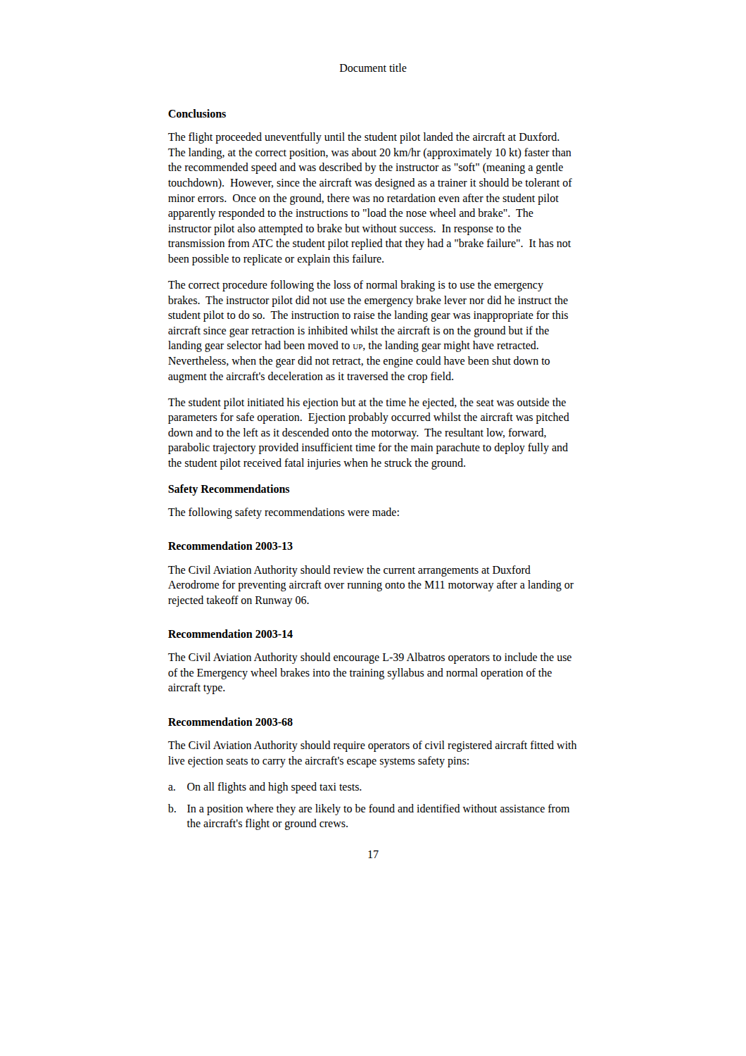Document title
Conclusions
The flight proceeded uneventfully until the student pilot landed the aircraft at Duxford. The landing, at the correct position, was about 20 km/hr (approximately 10 kt) faster than the recommended speed and was described by the instructor as "soft" (meaning a gentle touchdown). However, since the aircraft was designed as a trainer it should be tolerant of minor errors. Once on the ground, there was no retardation even after the student pilot apparently responded to the instructions to "load the nose wheel and brake". The instructor pilot also attempted to brake but without success. In response to the transmission from ATC the student pilot replied that they had a "brake failure". It has not been possible to replicate or explain this failure.
The correct procedure following the loss of normal braking is to use the emergency brakes. The instructor pilot did not use the emergency brake lever nor did he instruct the student pilot to do so. The instruction to raise the landing gear was inappropriate for this aircraft since gear retraction is inhibited whilst the aircraft is on the ground but if the landing gear selector had been moved to up, the landing gear might have retracted. Nevertheless, when the gear did not retract, the engine could have been shut down to augment the aircraft's deceleration as it traversed the crop field.
The student pilot initiated his ejection but at the time he ejected, the seat was outside the parameters for safe operation. Ejection probably occurred whilst the aircraft was pitched down and to the left as it descended onto the motorway. The resultant low, forward, parabolic trajectory provided insufficient time for the main parachute to deploy fully and the student pilot received fatal injuries when he struck the ground.
Safety Recommendations
The following safety recommendations were made:
Recommendation 2003-13
The Civil Aviation Authority should review the current arrangements at Duxford Aerodrome for preventing aircraft over running onto the M11 motorway after a landing or rejected takeoff on Runway 06.
Recommendation 2003-14
The Civil Aviation Authority should encourage L-39 Albatros operators to include the use of the Emergency wheel brakes into the training syllabus and normal operation of the aircraft type.
Recommendation 2003-68
The Civil Aviation Authority should require operators of civil registered aircraft fitted with live ejection seats to carry the aircraft's escape systems safety pins:
a. On all flights and high speed taxi tests.
b. In a position where they are likely to be found and identified without assistance from the aircraft's flight or ground crews.
17